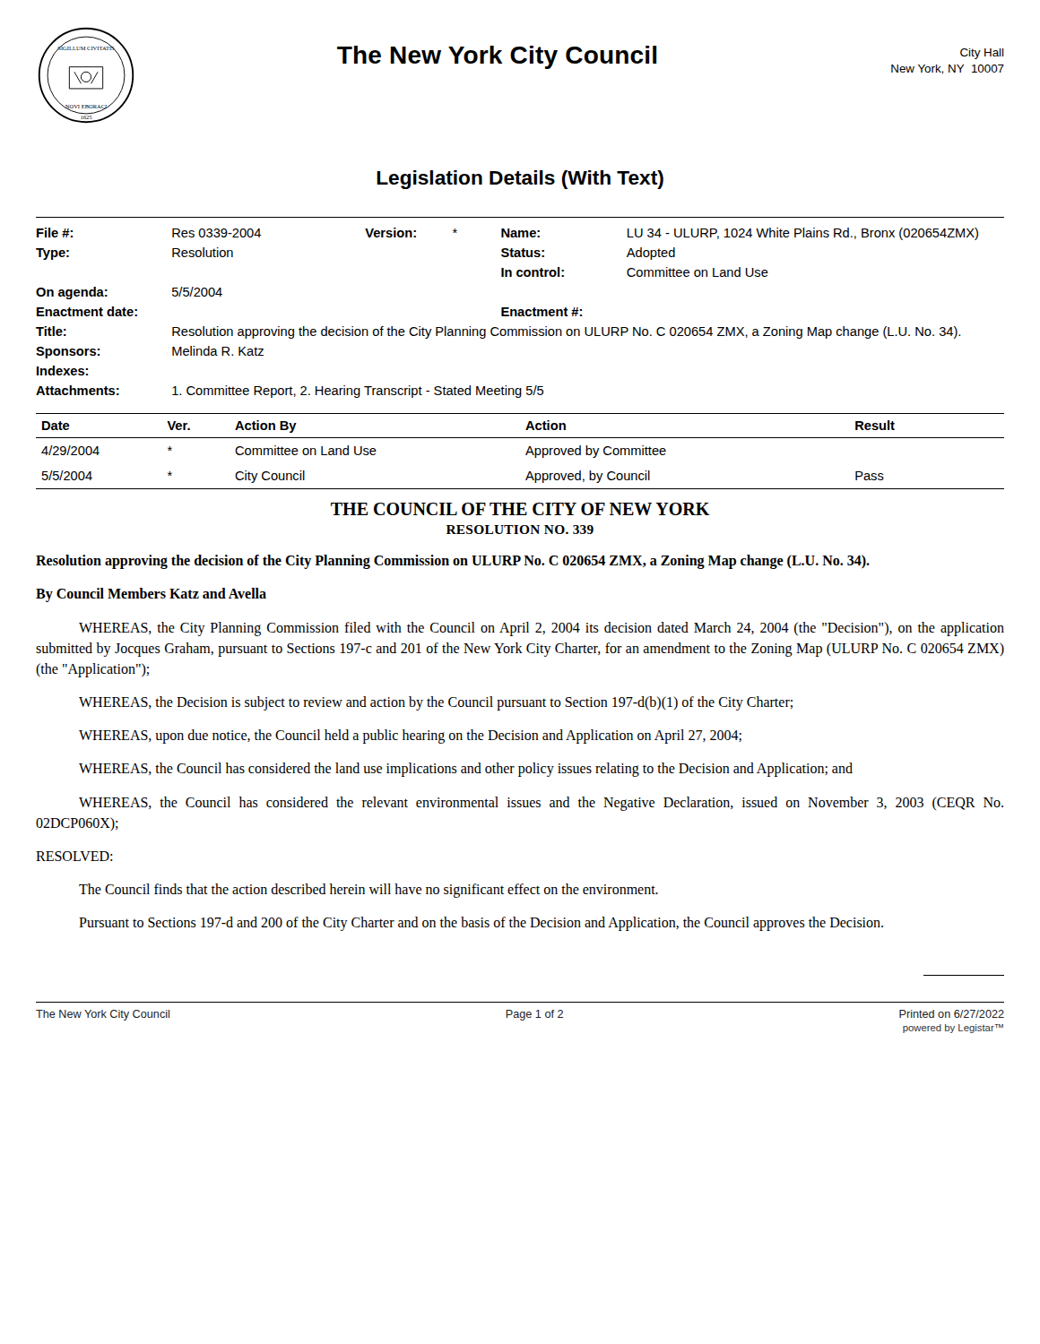The New York City Council
City Hall
New York, NY 10007
Legislation Details (With Text)
| File #: | Res 0339-2004 | Version: | * | Name: | LU 34 - ULURP, 1024 White Plains Rd., Bronx (020654ZMX) |
| Type: | Resolution | | | Status: | Adopted |
| | | | | In control: | Committee on Land Use |
| On agenda: | 5/5/2004 | | | | |
| Enactment date: | | | | Enactment #: | |
| Title: | Resolution approving the decision of the City Planning Commission on ULURP No. C 020654 ZMX, a Zoning Map change (L.U. No. 34). |
| Sponsors: | Melinda R. Katz |
| Indexes: | |
| Attachments: | 1. Committee Report, 2. Hearing Transcript - Stated Meeting 5/5 |
| Date | Ver. | Action By | Action | Result |
| --- | --- | --- | --- | --- |
| 4/29/2004 | * | Committee on Land Use | Approved by Committee | |
| 5/5/2004 | * | City Council | Approved, by Council | Pass |
THE COUNCIL OF THE CITY OF NEW YORK
RESOLUTION NO. 339
Resolution approving the decision of the City Planning Commission on ULURP No. C 020654 ZMX, a Zoning Map change (L.U. No. 34).
By Council Members Katz and Avella
WHEREAS, the City Planning Commission filed with the Council on April 2, 2004 its decision dated March 24, 2004 (the "Decision"), on the application submitted by Jocques Graham, pursuant to Sections 197-c and 201 of the New York City Charter, for an amendment to the Zoning Map (ULURP No. C 020654 ZMX) (the "Application");
WHEREAS, the Decision is subject to review and action by the Council pursuant to Section 197-d(b)(1) of the City Charter;
WHEREAS, upon due notice, the Council held a public hearing on the Decision and Application on April 27, 2004;
WHEREAS, the Council has considered the land use implications and other policy issues relating to the Decision and Application; and
WHEREAS, the Council has considered the relevant environmental issues and the Negative Declaration, issued on November 3, 2003 (CEQR No. 02DCP060X);
RESOLVED:
The Council finds that the action described herein will have no significant effect on the environment.
Pursuant to Sections 197-d and 200 of the City Charter and on the basis of the Decision and Application, the Council approves the Decision.
The New York City Council
Page 1 of 2
Printed on 6/27/2022
powered by Legistar™